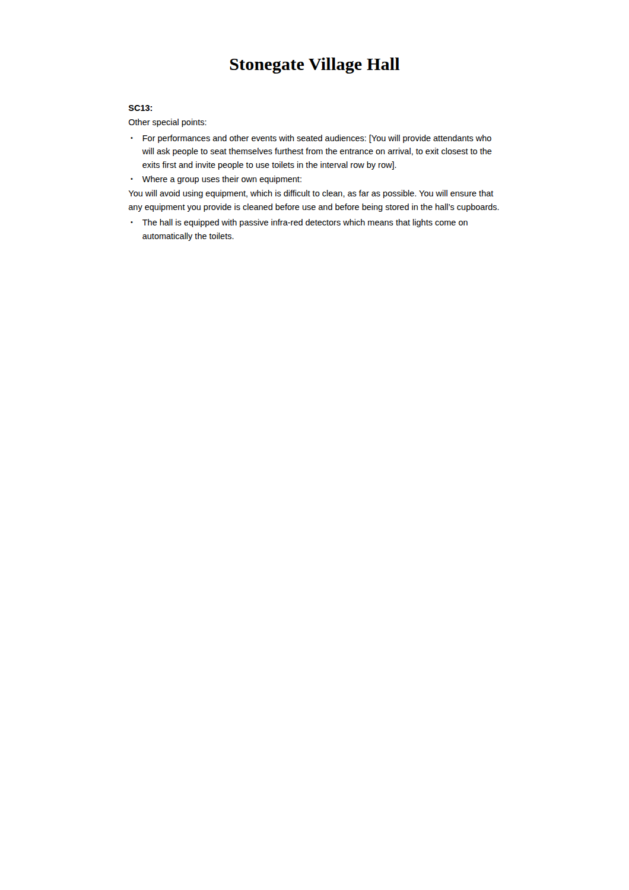Stonegate Village Hall
SC13:
Other special points:
For performances and other events with seated audiences: [You will provide attendants who will ask people to seat themselves furthest from the entrance on arrival, to exit closest to the exits first and invite people to use toilets in the interval row by row].
Where a group uses their own equipment:
You will avoid using equipment, which is difficult to clean, as far as possible. You will ensure that any equipment you provide is cleaned before use and before being stored in the hall’s cupboards.
The hall is equipped with passive infra-red detectors which means that lights come on automatically the toilets.